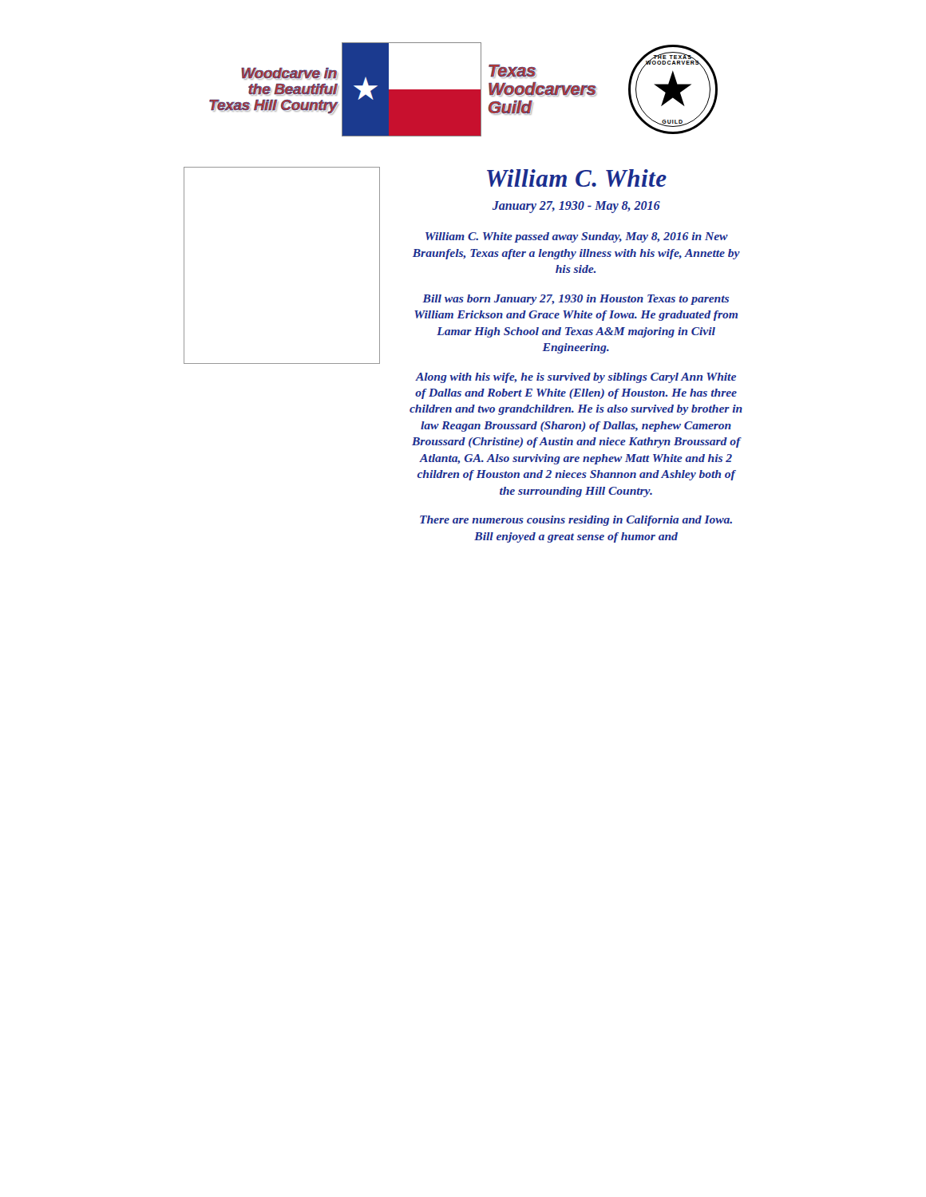Woodcarve in the Beautiful Texas Hill Country
★
Texas Woodcarvers Guild
★
THE TEXAS WOODCARVERS
GUILD
William C. White
January 27, 1930 - May 8, 2016
William C. White passed away Sunday, May 8, 2016 in New Braunfels, Texas after a lengthy illness with his wife, Annette by his side.
Bill was born January 27, 1930 in Houston Texas to parents William Erickson and Grace White of Iowa. He graduated from Lamar High School and Texas A&M majoring in Civil Engineering.
Along with his wife, he is survived by siblings Caryl Ann White of Dallas and Robert E White (Ellen) of Houston. He has three children and two grandchildren. He is also survived by brother in law Reagan Broussard (Sharon) of Dallas, nephew Cameron Broussard (Christine) of Austin and niece Kathryn Broussard of Atlanta, GA. Also surviving are nephew Matt White and his 2 children of Houston and 2 nieces Shannon and Ashley both of the surrounding Hill Country.
There are numerous cousins residing in California and Iowa.
Bill enjoyed a great sense of humor and